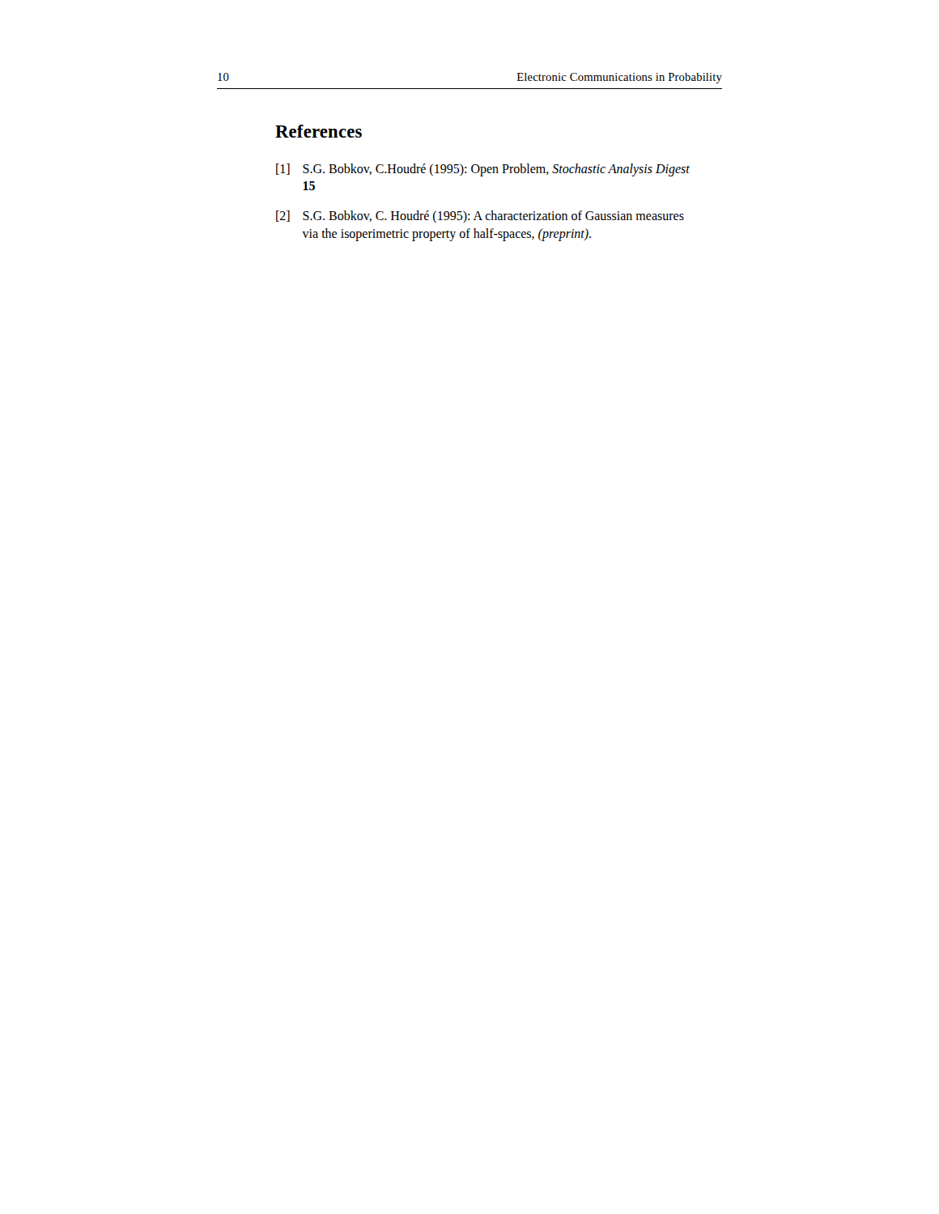10 Electronic Communications in Probability
References
[1] S.G. Bobkov, C.Houdré (1995): Open Problem, Stochastic Analysis Digest 15
[2] S.G. Bobkov, C. Houdré (1995): A characterization of Gaussian measures via the isoperimetric property of half-spaces, (preprint).